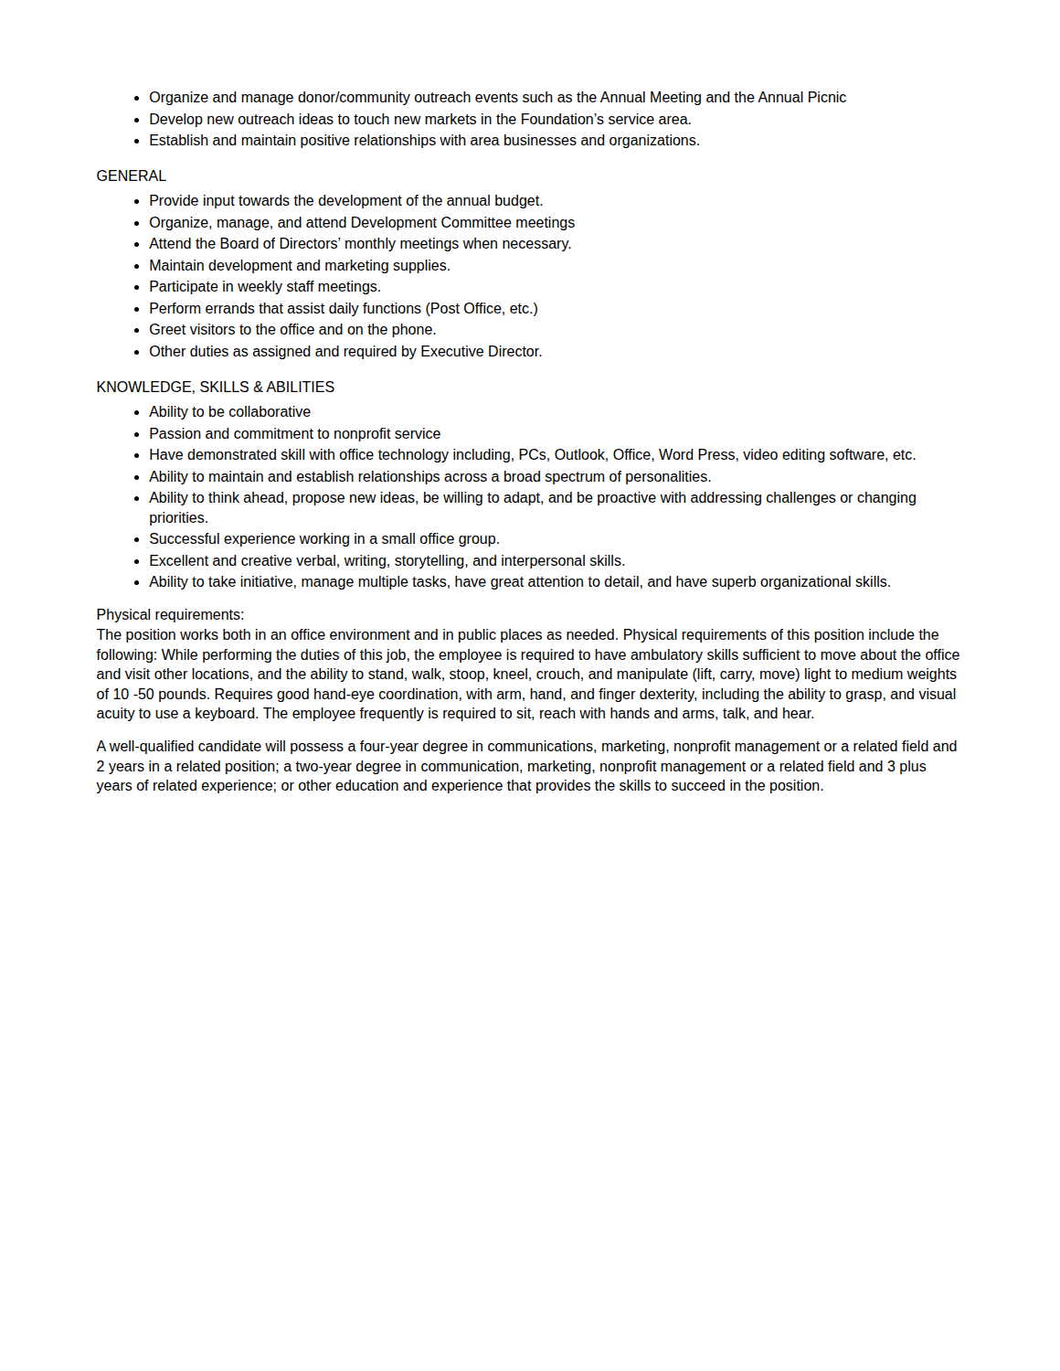Organize and manage donor/community outreach events such as the Annual Meeting and the Annual Picnic
Develop new outreach ideas to touch new markets in the Foundation’s service area.
Establish and maintain positive relationships with area businesses and organizations.
GENERAL
Provide input towards the development of the annual budget.
Organize, manage, and attend Development Committee meetings
Attend the Board of Directors’ monthly meetings when necessary.
Maintain development and marketing supplies.
Participate in weekly staff meetings.
Perform errands that assist daily functions (Post Office, etc.)
Greet visitors to the office and on the phone.
Other duties as assigned and required by Executive Director.
KNOWLEDGE, SKILLS & ABILITIES
Ability to be collaborative
Passion and commitment to nonprofit service
Have demonstrated skill with office technology including, PCs, Outlook, Office, Word Press, video editing software, etc.
Ability to maintain and establish relationships across a broad spectrum of personalities.
Ability to think ahead, propose new ideas, be willing to adapt, and be proactive with addressing challenges or changing priorities.
Successful experience working in a small office group.
Excellent and creative verbal, writing, storytelling, and interpersonal skills.
Ability to take initiative, manage multiple tasks, have great attention to detail, and have superb organizational skills.
Physical requirements:
The position works both in an office environment and in public places as needed. Physical requirements of this position include the following: While performing the duties of this job, the employee is required to have ambulatory skills sufficient to move about the office and visit other locations, and the ability to stand, walk, stoop, kneel, crouch, and manipulate (lift, carry, move) light to medium weights of 10 -50 pounds. Requires good hand-eye coordination, with arm, hand, and finger dexterity, including the ability to grasp, and visual acuity to use a keyboard. The employee frequently is required to sit, reach with hands and arms, talk, and hear.
A well-qualified candidate will possess a four-year degree in communications, marketing, nonprofit management or a related field and 2 years in a related position; a two-year degree in communication, marketing, nonprofit management or a related field and 3 plus years of related experience; or other education and experience that provides the skills to succeed in the position.